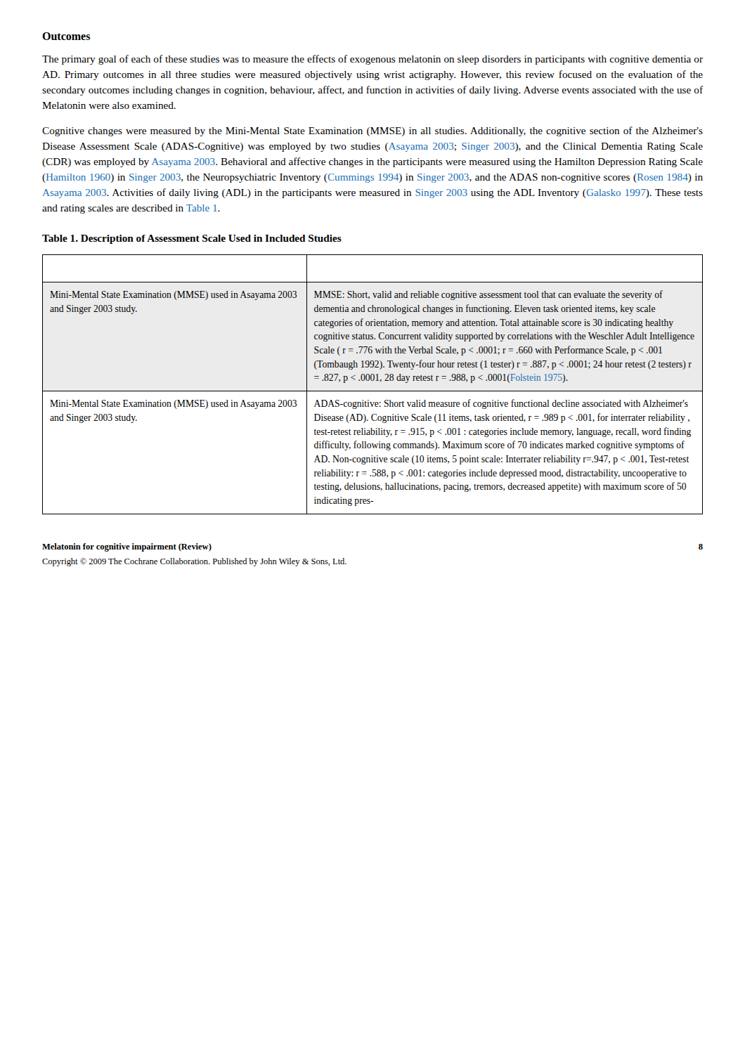Outcomes
The primary goal of each of these studies was to measure the effects of exogenous melatonin on sleep disorders in participants with cognitive dementia or AD. Primary outcomes in all three studies were measured objectively using wrist actigraphy. However, this review focused on the evaluation of the secondary outcomes including changes in cognition, behaviour, affect, and function in activities of daily living. Adverse events associated with the use of Melatonin were also examined.
Cognitive changes were measured by the Mini-Mental State Examination (MMSE) in all studies. Additionally, the cognitive section of the Alzheimer's Disease Assessment Scale (ADAS-Cognitive) was employed by two studies (Asayama 2003; Singer 2003), and the Clinical Dementia Rating Scale (CDR) was employed by Asayama 2003. Behavioral and affective changes in the participants were measured using the Hamilton Depression Rating Scale (Hamilton 1960) in Singer 2003, the Neuropsychiatric Inventory (Cummings 1994) in Singer 2003, and the ADAS non-cognitive scores (Rosen 1984) in Asayama 2003. Activities of daily living (ADL) in the participants were measured in Singer 2003 using the ADL Inventory (Galasko 1997). These tests and rating scales are described in Table 1.
Table 1. Description of Assessment Scale Used in Included Studies
| Mini-Mental State Examination (MMSE) used in Asayama 2003 and Singer 2003 study. | MMSE: Short, valid and reliable cognitive assessment tool that can evaluate the severity of dementia and chronological changes in functioning. Eleven task oriented items, key scale categories of orientation, memory and attention. Total attainable score is 30 indicating healthy cognitive status. Concurrent validity supported by correlations with the Weschler Adult Intelligence Scale ( r = .776 with the Verbal Scale, p < .0001; r = .660 with Performance Scale, p < .001 (Tombaugh 1992). Twenty-four hour retest (1 tester) r = .887, p < .0001; 24 hour retest (2 testers) r = .827, p < .0001, 28 day retest r = .988, p < .0001( Folstein 1975 ). |
| Mini-Mental State Examination (MMSE) used in Asayama 2003 and Singer 2003 study. | ADAS-cognitive: Short valid measure of cognitive functional decline associated with Alzheimer's Disease (AD). Cognitive Scale (11 items, task oriented, r = .989 p < .001, for interrater reliability , test-retest reliability, r = .915, p < .001 : categories include memory, language, recall, word finding difficulty, following commands). Maximum score of 70 indicates marked cognitive symptoms of AD. Non-cognitive scale (10 items, 5 point scale: Interrater reliability r=.947, p < .001, Test-retest reliability: r = .588, p < .001: categories include depressed mood, distractability, uncooperative to testing, delusions, hallucinations, pacing, tremors, decreased appetite) with maximum score of 50 indicating pres- |
Melatonin for cognitive impairment (Review) 8
Copyright © 2009 The Cochrane Collaboration. Published by John Wiley & Sons, Ltd.